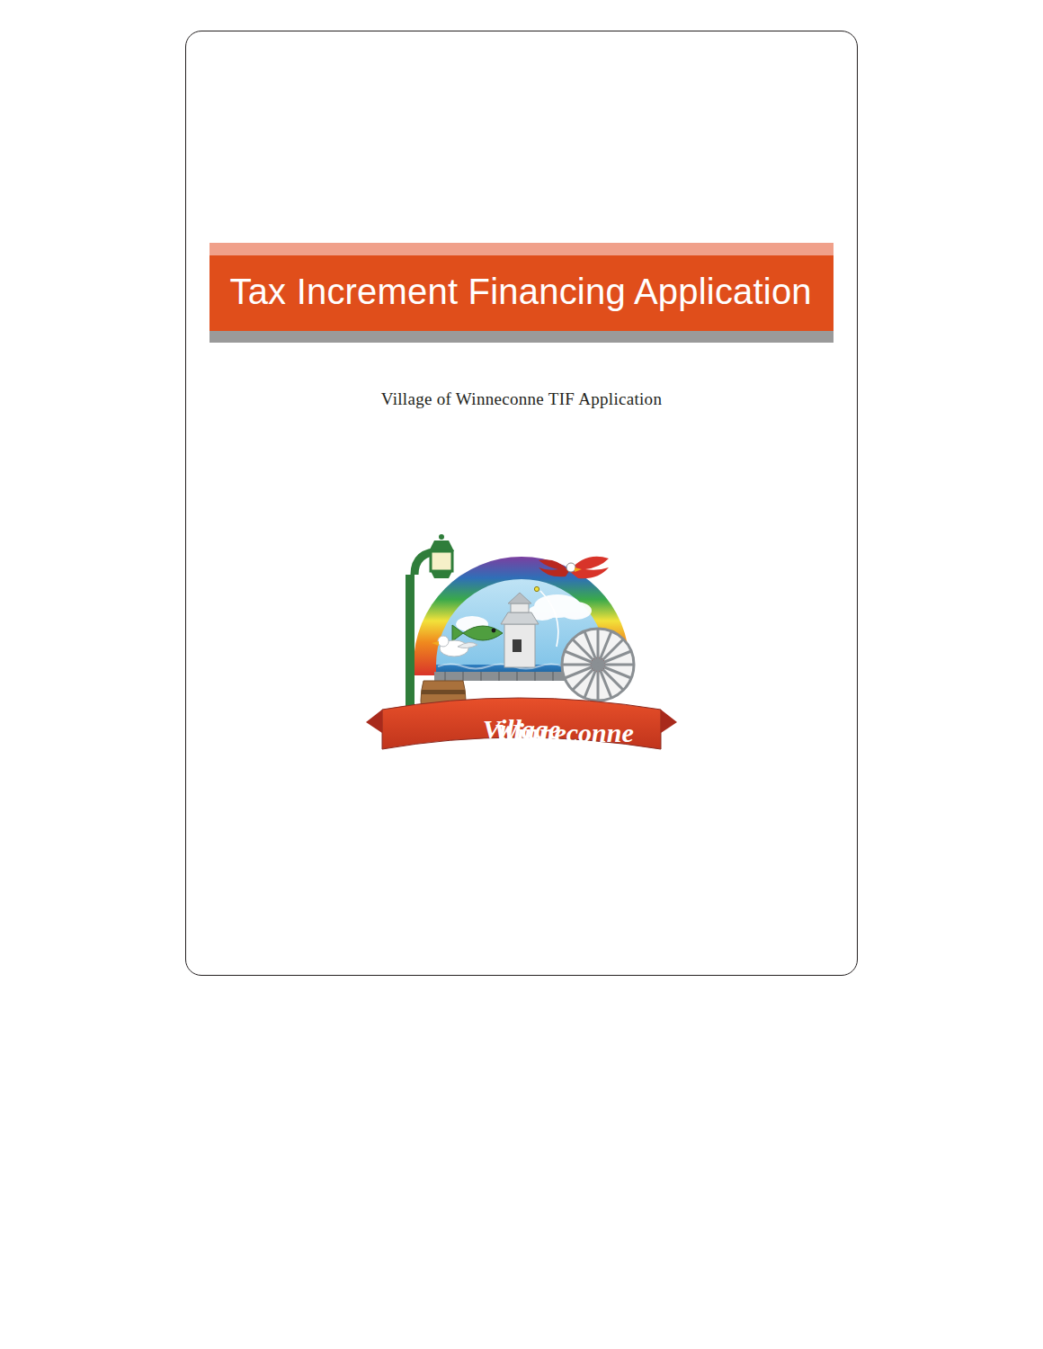Tax Increment Financing Application
Village of Winneconne TIF Application
Village of Winneconne